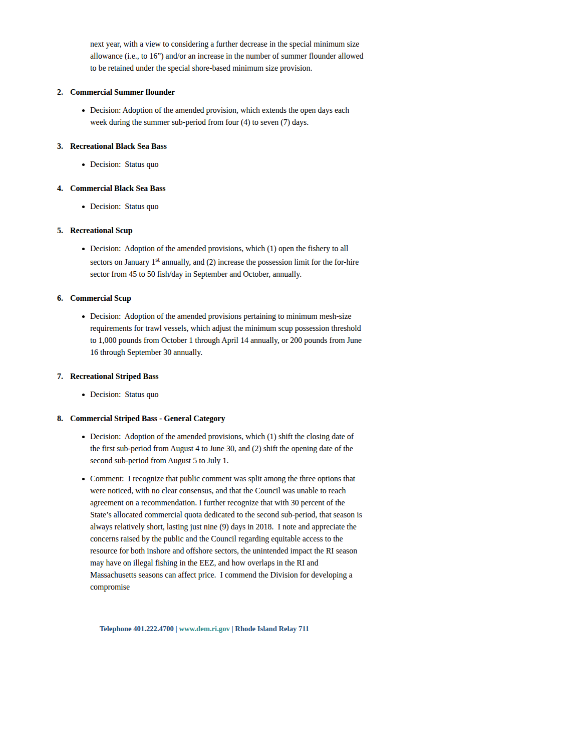next year, with a view to considering a further decrease in the special minimum size allowance (i.e., to 16”) and/or an increase in the number of summer flounder allowed to be retained under the special shore-based minimum size provision.
Commercial Summer flounder
Decision: Adoption of the amended provision, which extends the open days each week during the summer sub-period from four (4) to seven (7) days.
Recreational Black Sea Bass
Decision: Status quo
Commercial Black Sea Bass
Decision: Status quo
Recreational Scup
Decision: Adoption of the amended provisions, which (1) open the fishery to all sectors on January 1st annually, and (2) increase the possession limit for the for-hire sector from 45 to 50 fish/day in September and October, annually.
Commercial Scup
Decision: Adoption of the amended provisions pertaining to minimum mesh-size requirements for trawl vessels, which adjust the minimum scup possession threshold to 1,000 pounds from October 1 through April 14 annually, or 200 pounds from June 16 through September 30 annually.
Recreational Striped Bass
Decision: Status quo
Commercial Striped Bass - General Category
Decision: Adoption of the amended provisions, which (1) shift the closing date of the first sub-period from August 4 to June 30, and (2) shift the opening date of the second sub-period from August 5 to July 1.
Comment: I recognize that public comment was split among the three options that were noticed, with no clear consensus, and that the Council was unable to reach agreement on a recommendation. I further recognize that with 30 percent of the State’s allocated commercial quota dedicated to the second sub-period, that season is always relatively short, lasting just nine (9) days in 2018. I note and appreciate the concerns raised by the public and the Council regarding equitable access to the resource for both inshore and offshore sectors, the unintended impact the RI season may have on illegal fishing in the EEZ, and how overlaps in the RI and Massachusetts seasons can affect price. I commend the Division for developing a compromise
Telephone 401.222.4700 | www.dem.ri.gov | Rhode Island Relay 711